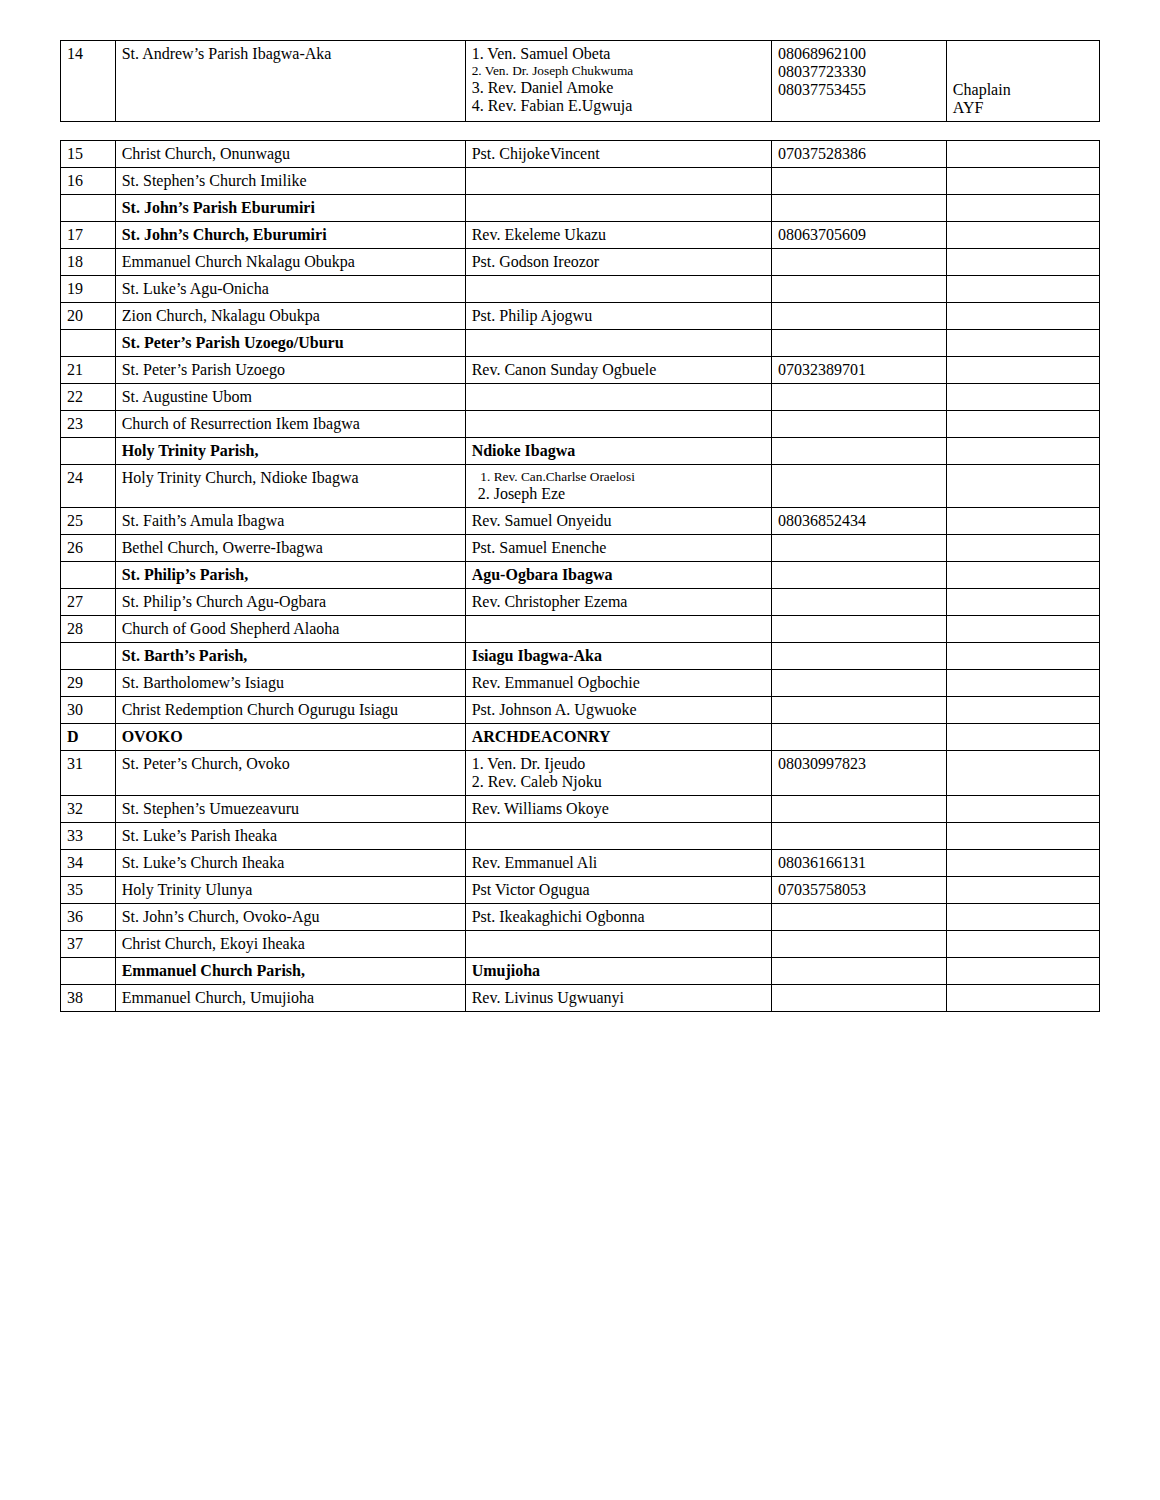| 14 | St. Andrew’s Parish Ibagwa-Aka | 1. Ven. Samuel Obeta 2. Ven. Dr. Joseph Chukwuma 3. Rev. Daniel Amoke 4. Rev. Fabian E.Ugwuja | 08068962100 08037723330 08037753455 | Chaplain AYF |
| 15 | Christ Church, Onunwagu | Pst. ChijokeVincent | 07037528386 | |
| 16 | St. Stephen’s Church Imilike | | | |
| | St. John’s Parish Eburumiri | | | |
| 17 | St. John’s Church, Eburumiri | Rev. Ekeleme Ukazu | 08063705609 | |
| 18 | Emmanuel Church Nkalagu Obukpa | Pst. Godson Ireozor | | |
| 19 | St. Luke’s Agu-Onicha | | | |
| 20 | Zion Church, Nkalagu Obukpa | Pst. Philip Ajogwu | | |
| | St. Peter’s Parish Uzoego/Uburu | | | |
| 21 | St. Peter’s Parish Uzoego | Rev. Canon Sunday Ogbuele | 07032389701 | |
| 22 | St. Augustine Ubom | | | |
| 23 | Church of Resurrection Ikem Ibagwa | | | |
| | Holy Trinity Parish, | Ndioke Ibagwa | | |
| 24 | Holy Trinity Church, Ndioke Ibagwa | Rev. Can.Charlse Oraelosi Joseph Eze | | |
| 25 | St. Faith’s Amula Ibagwa | Rev. Samuel Onyeidu | 08036852434 | |
| 26 | Bethel Church, Owerre-Ibagwa | Pst. Samuel Enenche | | |
| | St. Philip’s Parish, | Agu-Ogbara Ibagwa | | |
| 27 | St. Philip’s Church Agu-Ogbara | Rev. Christopher Ezema | | |
| 28 | Church of Good Shepherd Alaoha | | | |
| | St. Barth’s Parish, | Isiagu Ibagwa-Aka | | |
| 29 | St. Bartholomew’s Isiagu | Rev. Emmanuel Ogbochie | | |
| 30 | Christ Redemption Church Ogurugu Isiagu | Pst. Johnson A. Ugwuoke | | |
| D | OVOKO | ARCHDEACONRY | | |
| 31 | St. Peter’s Church, Ovoko | 1. Ven. Dr. Ijeudo 2. Rev. Caleb Njoku | 08030997823 | |
| 32 | St. Stephen’s Umuezeavuru | Rev. Williams Okoye | | |
| 33 | St. Luke’s Parish Iheaka | | | |
| 34 | St. Luke’s Church Iheaka | Rev. Emmanuel Ali | 08036166131 | |
| 35 | Holy Trinity Ulunya | Pst Victor Ogugua | 07035758053 | |
| 36 | St. John’s Church, Ovoko-Agu | Pst. Ikeakaghichi Ogbonna | | |
| 37 | Christ Church, Ekoyi Iheaka | | | |
| | Emmanuel Church Parish, | Umujioha | | |
| 38 | Emmanuel Church, Umujioha | Rev. Livinus Ugwuanyi | | |